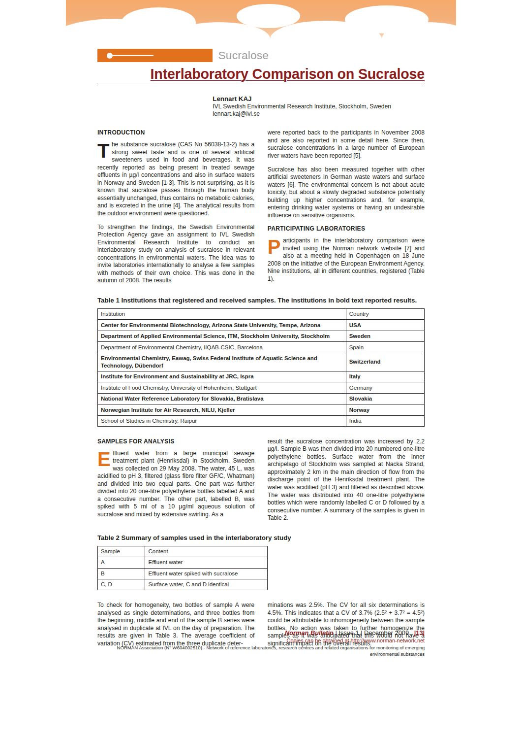Sucralose
Interlaboratory Comparison on Sucralose
Lennart KAJ
IVL Swedish Environmental Research Institute, Stockholm, Sweden
lennart.kaj@ivl.se
INTRODUCTION
The substance sucralose (CAS No 56038-13-2) has a strong sweet taste and is one of several artificial sweeteners used in food and beverages. It was recently reported as being present in treated sewage effluents in µg/l concentrations and also in surface waters in Norway and Sweden [1-3]. This is not surprising, as it is known that sucralose passes through the human body essentially unchanged, thus contains no metabolic calories, and is excreted in the urine [4]. The analytical results from the outdoor environment were questioned.
To strengthen the findings, the Swedish Environmental Protection Agency gave an assignment to IVL Swedish Environmental Research Institute to conduct an interlaboratory study on analysis of sucralose in relevant concentrations in environmental waters. The idea was to invite laboratories internationally to analyse a few samples with methods of their own choice. This was done in the autumn of 2008. The results
were reported back to the participants in November 2008 and are also reported in some detail here. Since then, sucralose concentrations in a large number of European river waters have been reported [5].
Sucralose has also been measured together with other artificial sweeteners in German waste waters and surface waters [6]. The environmental concern is not about acute toxicity, but about a slowly degraded substance potentially building up higher concentrations and, for example, entering drinking water systems or having an undesirable influence on sensitive organisms.
PARTICIPATING LABORATORIES
Participants in the interlaboratory comparison were invited using the Norman network website [7] and also at a meeting held in Copenhagen on 18 June 2008 on the initiative of the European Environment Agency. Nine institutions, all in different countries, registered (Table 1).
Table 1 Institutions that registered and received samples. The institutions in bold text reported results.
| Institution | Country |
| --- | --- |
| Center for Environmental Biotechnology, Arizona State University, Tempe, Arizona | USA |
| Department of Applied Environmental Science, ITM, Stockholm University, Stockholm | Sweden |
| Department of Environmental Chemistry, IIQAB-CSIC, Barcelona | Spain |
| Environmental Chemistry, Eawag, Swiss Federal Institute of Aquatic Science and Technology, Dübendorf | Switzerland |
| Institute for Environment and Sustainability at JRC, Ispra | Italy |
| Institute of Food Chemistry, University of Hohenheim, Stuttgart | Germany |
| National Water Reference Laboratory for Slovakia, Bratislava | Slovakia |
| Norwegian Institute for Air Research, NILU, Kjeller | Norway |
| School of Studies in Chemistry, Raipur | India |
SAMPLES FOR ANALYSIS
Effluent water from a large municipal sewage treatment plant (Henriksdal) in Stockholm, Sweden was collected on 29 May 2008. The water, 45 L, was acidified to pH 3, filtered (glass fibre filter GF/C, Whatman) and divided into two equal parts. One part was further divided into 20 one-litre polyethylene bottles labelled A and a consecutive number. The other part, labelled B, was spiked with 5 ml of a 10 µg/ml aqueous solution of sucralose and mixed by extensive swirling. As a
result the sucralose concentration was increased by 2.2 µg/l. Sample B was then divided into 20 numbered one-litre polyethylene bottles. Surface water from the inner archipelago of Stockholm was sampled at Nacka Strand, approximately 2 km in the main direction of flow from the discharge point of the Henriksdal treatment plant. The water was acidified (pH 3) and filtered as described above. The water was distributed into 40 one-litre polyethylene bottles which were randomly labelled C or D followed by a consecutive number. A summary of the samples is given in Table 2.
Table 2 Summary of samples used in the interlaboratory study
| Sample | Content |
| --- | --- |
| A | Effluent water |
| B | Effluent water spiked with sucralose |
| C, D | Surface water, C and D identical |
To check for homogeneity, two bottles of sample A were analysed as single determinations, and three bottles from the beginning, middle and end of the sample B series were analysed in duplicate at IVL on the day of preparation. The results are given in Table 3. The average coefficient of variation (CV) estimated from the three duplicate deter-
minations was 2.5%. The CV for all six determinations is 4.5%. This indicates that a CV of 3.7% (2.5² + 3.7² = 4.5²) could be attributable to inhomogeneity between the sample bottles. No action was taken to further homogenize the samples as it was anticipated that this would not have a significant impact on the overall results.
Norman Bulletin | Issue 1 | December 2009 |13|
Copies can be obtained at http://www.norman-network.net
NORMAN Association (N° W604002510) - Network of reference laboratories, research centres and related organisations for monitoring of emerging environmental substances